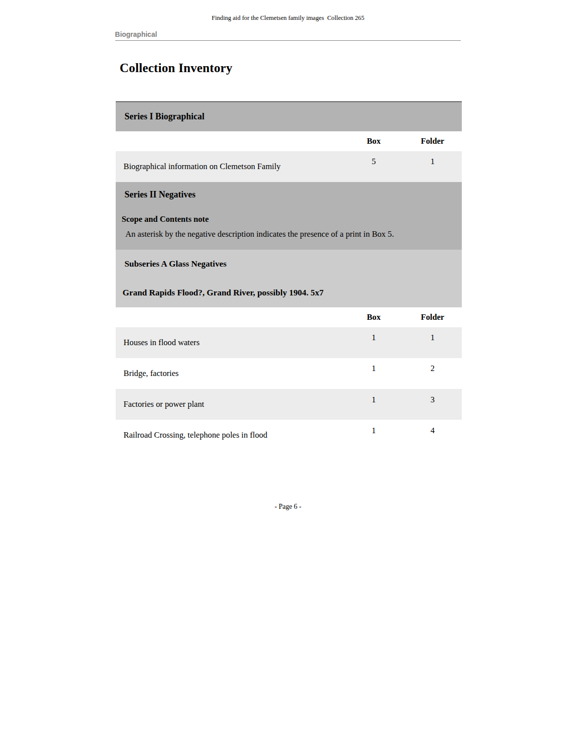Finding aid for the Clemetsen family images Collection 265
Biographical
Collection Inventory
| Series I Biographical |
| | Box | Folder |
| Biographical information on Clemetson Family | 5 | 1 |
| Series II Negatives Scope and Contents note An asterisk by the negative description indicates the presence of a print in Box 5. |
| Subseries A Glass Negatives |
| Grand Rapids Flood?, Grand River, possibly 1904. 5x7 |
| | Box | Folder |
| Houses in flood waters | 1 | 1 |
| Bridge, factories | 1 | 2 |
| Factories or power plant | 1 | 3 |
| Railroad Crossing, telephone poles in flood | 1 | 4 |
- Page 6 -